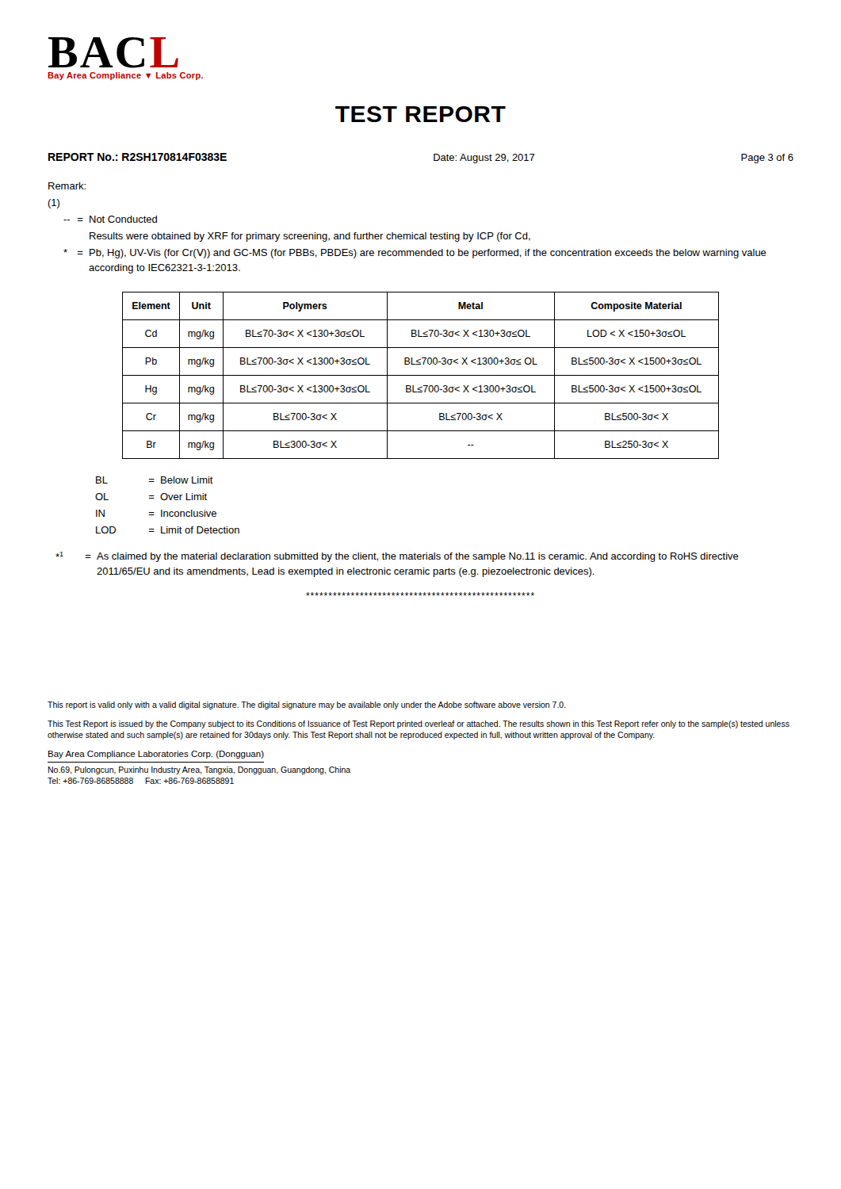BACL
Bay Area Compliance ▼ Labs Corp.
TEST REPORT
REPORT No.: R2SH170814F0383E
Date: August 29, 2017
Page 3 of 6
Remark:
(1)
--
=
Not Conducted
Results were obtained by XRF for primary screening, and further chemical testing by ICP (for Cd,
*
=
Pb, Hg), UV-Vis (for Cr(Ⅴ)) and GC-MS (for PBBs, PBDEs) are recommended to be performed, if the concentration exceeds the below warning value according to IEC62321-3-1:2013.
| Element | Unit | Polymers | Metal | Composite Material |
| --- | --- | --- | --- | --- |
| Cd | mg/kg | BL≤70-3σ< X <130+3σ≤OL | BL≤70-3σ< X <130+3σ≤OL | LOD < X <150+3σ≤OL |
| Pb | mg/kg | BL≤700-3σ< X <1300+3σ≤OL | BL≤700-3σ< X <1300+3σ≤ OL | BL≤500-3σ< X <1500+3σ≤OL |
| Hg | mg/kg | BL≤700-3σ< X <1300+3σ≤OL | BL≤700-3σ< X <1300+3σ≤OL | BL≤500-3σ< X <1500+3σ≤OL |
| Cr | mg/kg | BL≤700-3σ< X | BL≤700-3σ< X | BL≤500-3σ< X |
| Br | mg/kg | BL≤300-3σ< X | -- | BL≤250-3σ< X |
BL
=
Below Limit
OL
=
Over Limit
IN
=
Inconclusive
LOD
=
Limit of Detection
*1
=
As claimed by the material declaration submitted by the client, the materials of the sample No.11 is ceramic. And according to RoHS directive 2011/65/EU and its amendments, Lead is exempted in electronic ceramic parts (e.g. piezoelectronic devices).
***************************************************
This report is valid only with a valid digital signature. The digital signature may be available only under the Adobe software above version 7.0.
This Test Report is issued by the Company subject to its Conditions of Issuance of Test Report printed overleaf or attached. The results shown in this Test Report refer only to the sample(s) tested unless otherwise stated and such sample(s) are retained for 30days only. This Test Report shall not be reproduced expected in full, without written approval of the Company.
Bay Area Compliance Laboratories Corp. (Dongguan)
No.69, Pulongcun, Puxinhu Industry Area, Tangxia, Dongguan, Guangdong, China
Tel: +86-769-86858888 Fax: +86-769-86858891